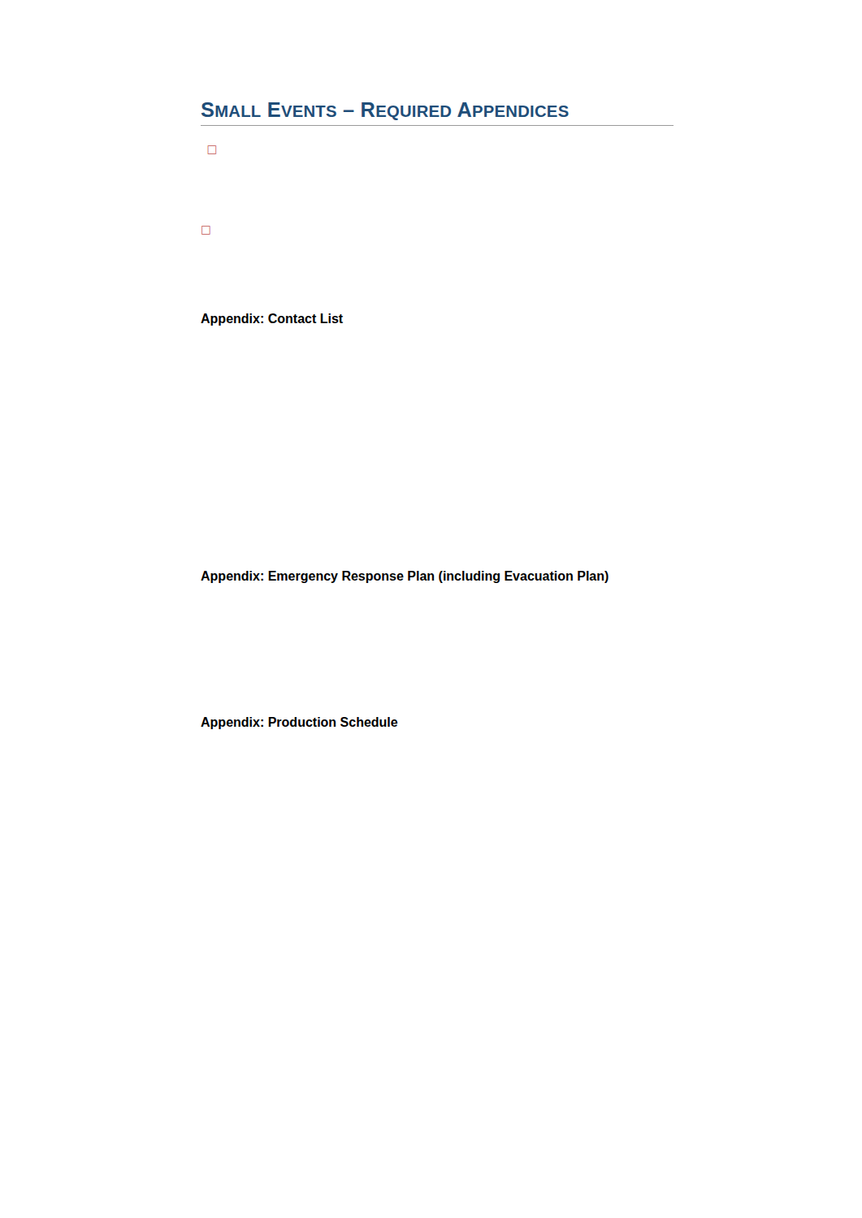Small Events – Required Appendices
Appendix: Contact List
Appendix: Emergency Response Plan (including Evacuation Plan)
Appendix: Production Schedule